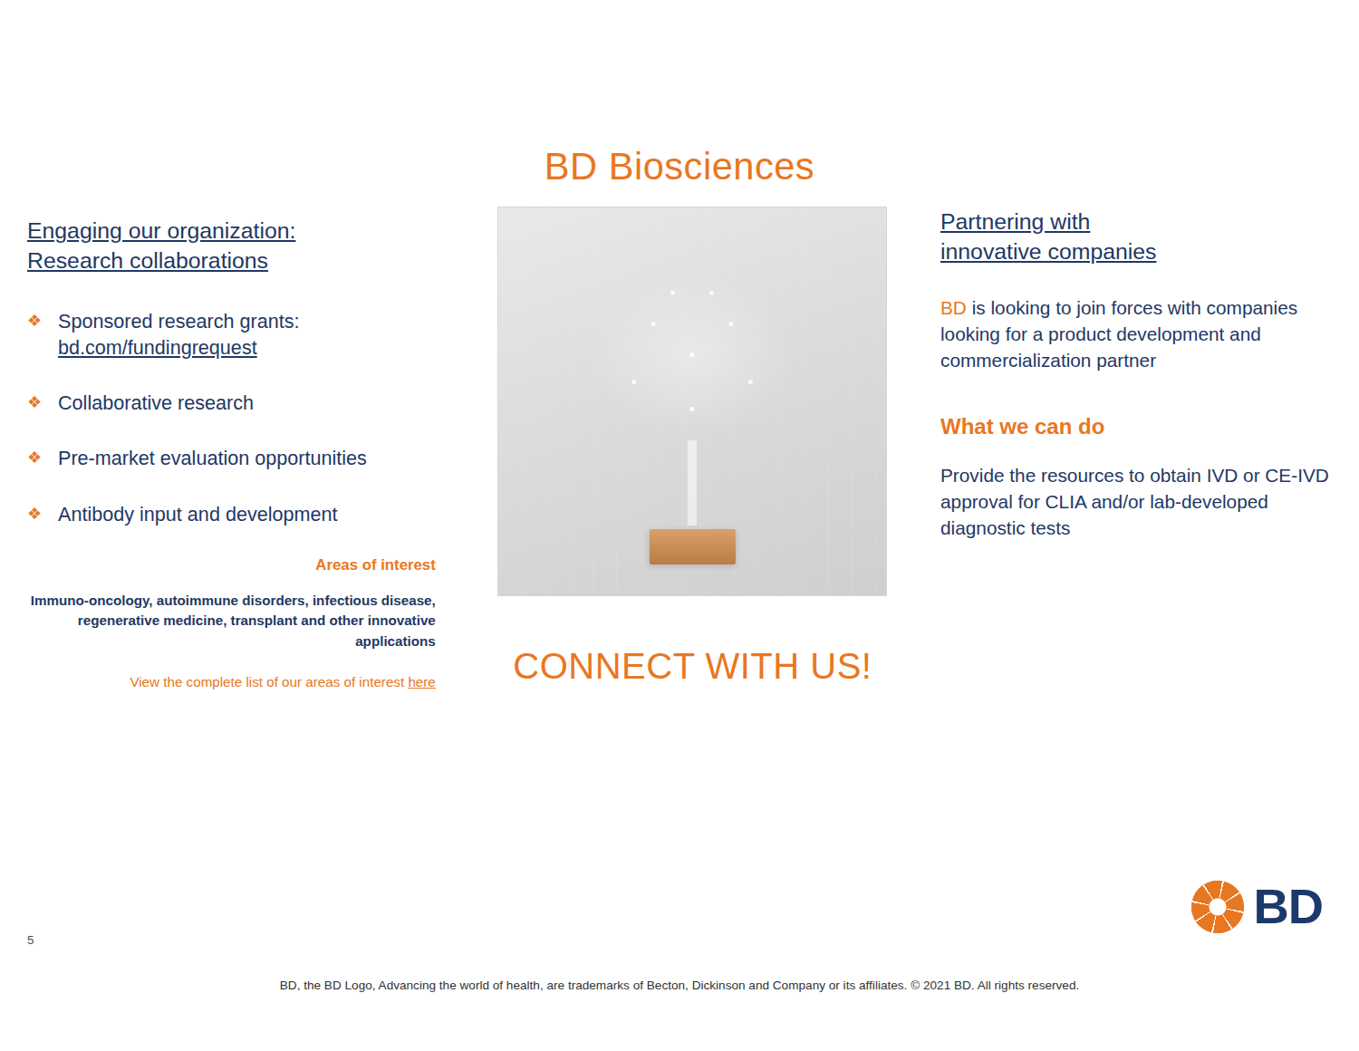BD Biosciences
Engaging our organization:
Research collaborations
Sponsored research grants:
bd.com/fundingrequest
Collaborative research
Pre-market evaluation opportunities
Antibody input and development
Areas of interest
Immuno-oncology, autoimmune disorders, infectious disease, regenerative medicine, transplant and other innovative applications
View the complete list of our areas of interest here
CONNECT WITH US!
Partnering with
innovative companies
BD is looking to join forces with companies looking for a product development and commercialization partner
What we can do
Provide the resources to obtain IVD or CE-IVD approval for CLIA and/or lab-developed diagnostic tests
BD
5
BD, the BD Logo, Advancing the world of health, are trademarks of Becton, Dickinson and Company or its affiliates. © 2021 BD. All rights reserved.